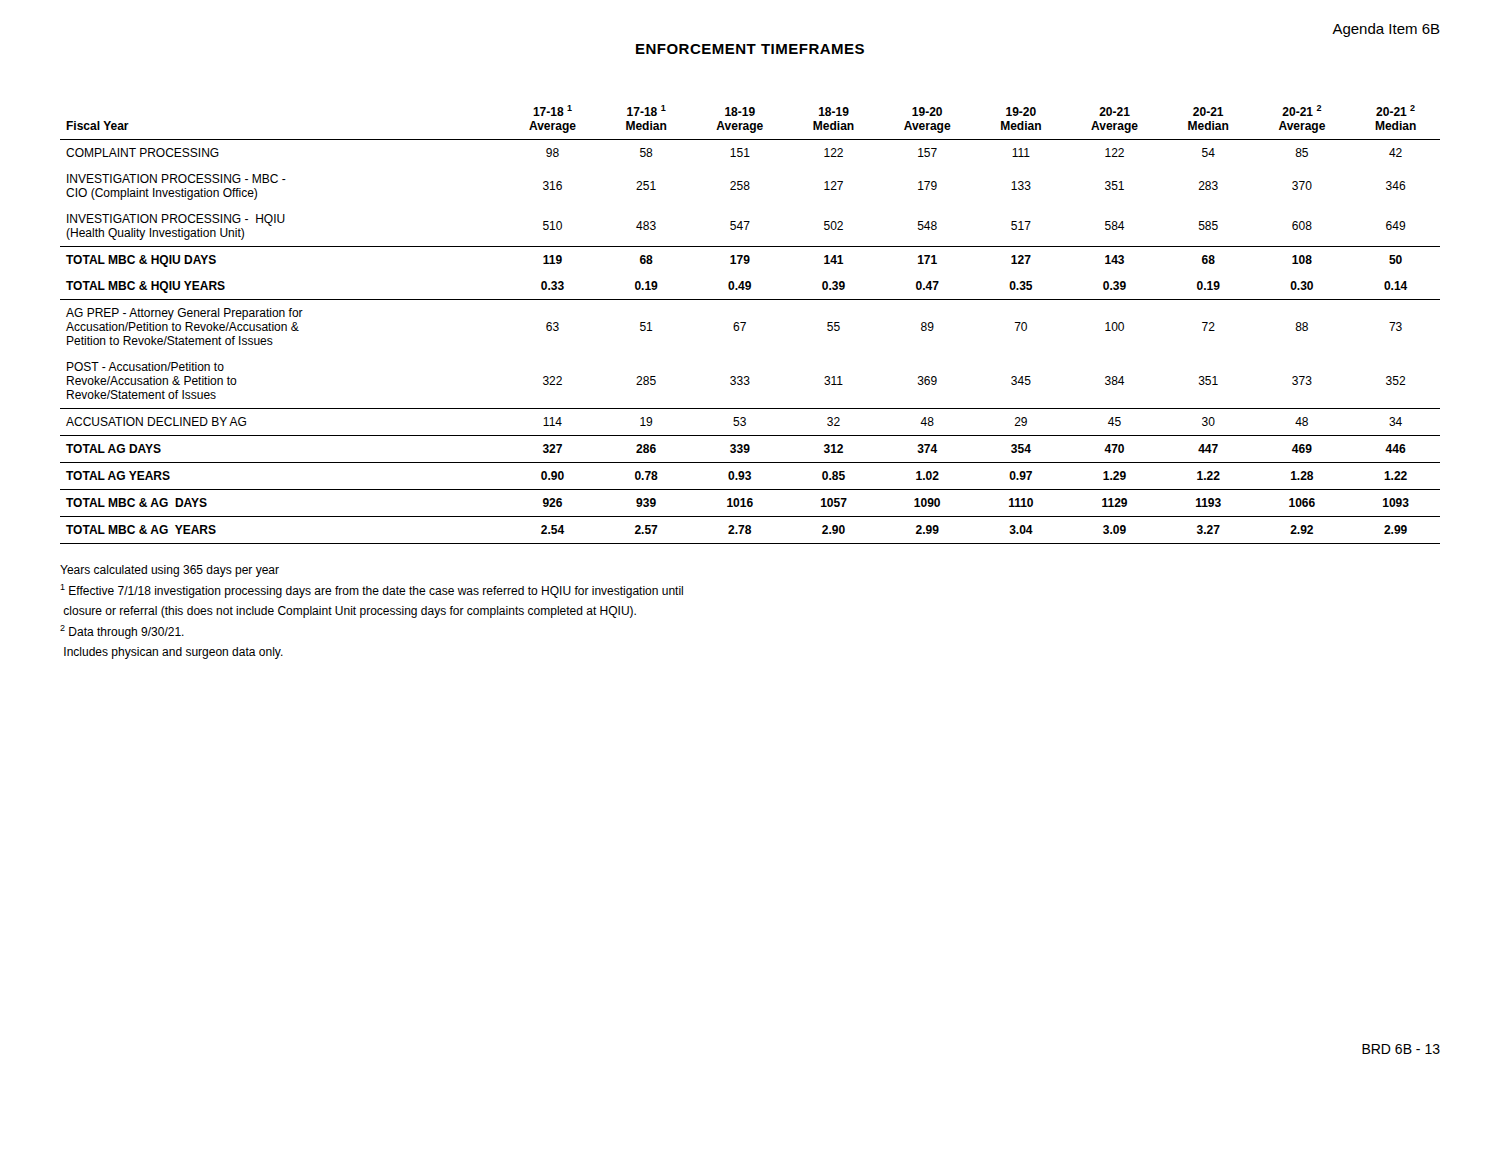Agenda Item 6B
ENFORCEMENT TIMEFRAMES
| Fiscal Year | 17-18 1 Average | 17-18 1 Median | 18-19 Average | 18-19 Median | 19-20 Average | 19-20 Median | 20-21 Average | 20-21 Median | 20-21 2 Average | 20-21 2 Median |
| --- | --- | --- | --- | --- | --- | --- | --- | --- | --- | --- |
| COMPLAINT PROCESSING | 98 | 58 | 151 | 122 | 157 | 111 | 122 | 54 | 85 | 42 |
| INVESTIGATION PROCESSING - MBC - CIO (Complaint Investigation Office) | 316 | 251 | 258 | 127 | 179 | 133 | 351 | 283 | 370 | 346 |
| INVESTIGATION PROCESSING - HQIU (Health Quality Investigation Unit) | 510 | 483 | 547 | 502 | 548 | 517 | 584 | 585 | 608 | 649 |
| TOTAL MBC & HQIU DAYS | 119 | 68 | 179 | 141 | 171 | 127 | 143 | 68 | 108 | 50 |
| TOTAL MBC & HQIU YEARS | 0.33 | 0.19 | 0.49 | 0.39 | 0.47 | 0.35 | 0.39 | 0.19 | 0.30 | 0.14 |
| AG PREP - Attorney General Preparation for Accusation/Petition to Revoke/Accusation & Petition to Revoke/Statement of Issues | 63 | 51 | 67 | 55 | 89 | 70 | 100 | 72 | 88 | 73 |
| POST - Accusation/Petition to Revoke/Accusation & Petition to Revoke/Statement of Issues | 322 | 285 | 333 | 311 | 369 | 345 | 384 | 351 | 373 | 352 |
| ACCUSATION DECLINED BY AG | 114 | 19 | 53 | 32 | 48 | 29 | 45 | 30 | 48 | 34 |
| TOTAL AG DAYS | 327 | 286 | 339 | 312 | 374 | 354 | 470 | 447 | 469 | 446 |
| TOTAL AG YEARS | 0.90 | 0.78 | 0.93 | 0.85 | 1.02 | 0.97 | 1.29 | 1.22 | 1.28 | 1.22 |
| TOTAL MBC & AG DAYS | 926 | 939 | 1016 | 1057 | 1090 | 1110 | 1129 | 1193 | 1066 | 1093 |
| TOTAL MBC & AG YEARS | 2.54 | 2.57 | 2.78 | 2.90 | 2.99 | 3.04 | 3.09 | 3.27 | 2.92 | 2.99 |
Years calculated using 365 days per year
1 Effective 7/1/18 investigation processing days are from the date the case was referred to HQIU for investigation until
closure or referral (this does not include Complaint Unit processing days for complaints completed at HQIU).
2 Data through 9/30/21.
Includes physican and surgeon data only.
BRD 6B - 13